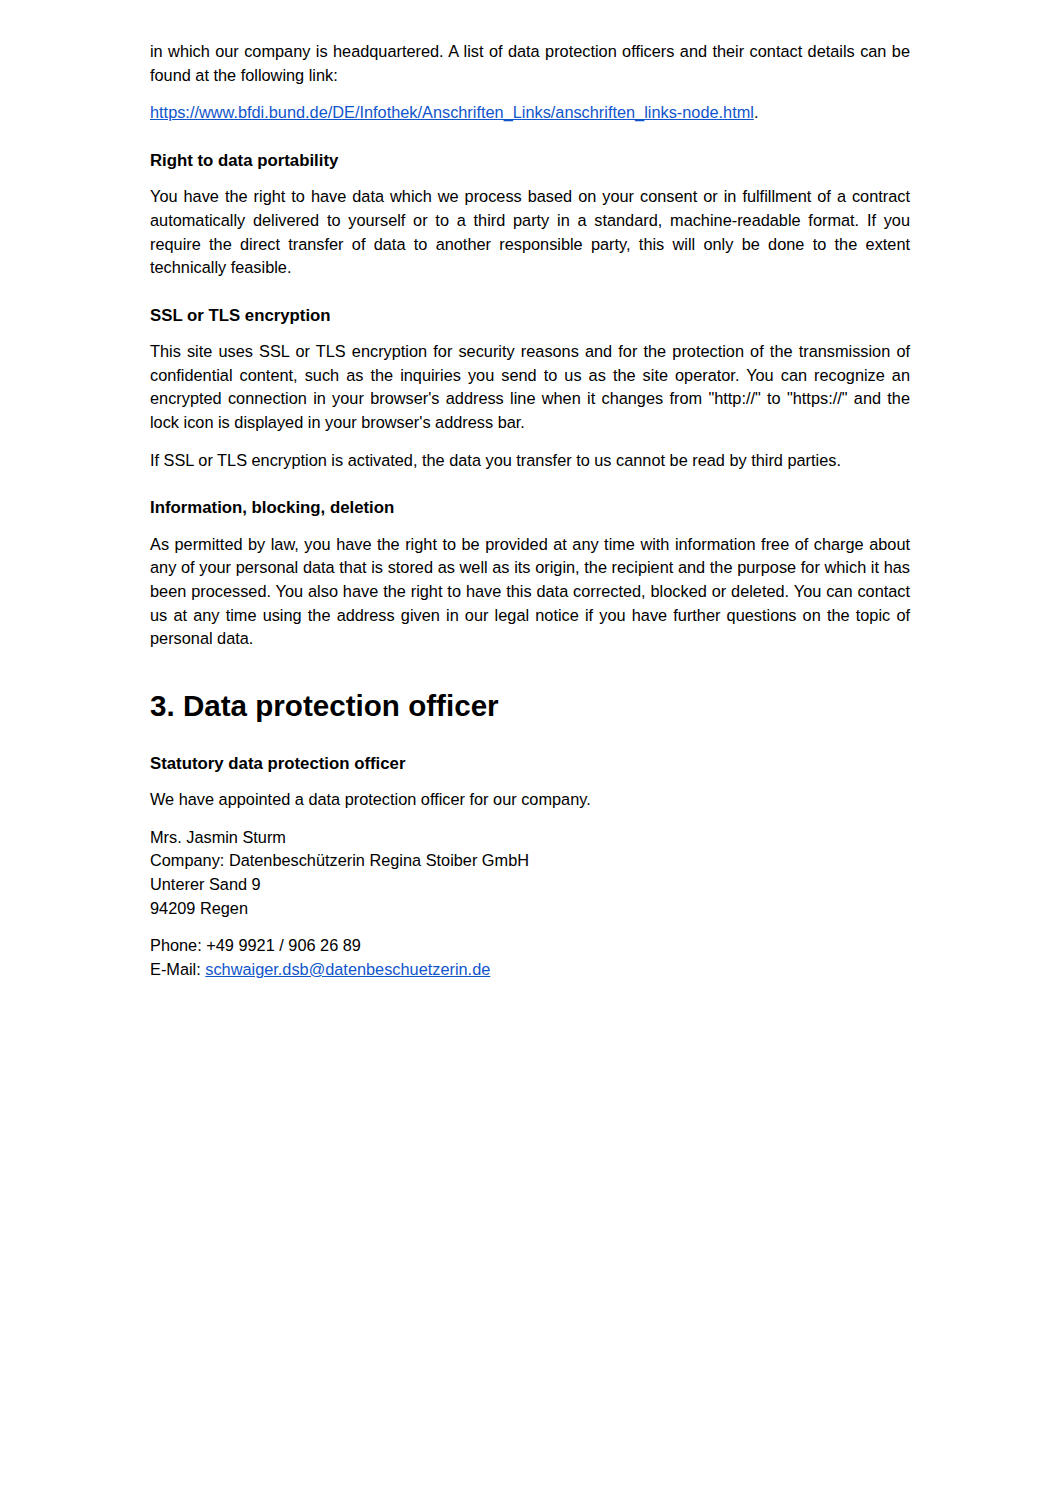in which our company is headquartered. A list of data protection officers and their contact details can be found at the following link:
https://www.bfdi.bund.de/DE/Infothek/Anschriften_Links/anschriften_links-node.html.
Right to data portability
You have the right to have data which we process based on your consent or in fulfillment of a contract automatically delivered to yourself or to a third party in a standard, machine-readable format. If you require the direct transfer of data to another responsible party, this will only be done to the extent technically feasible.
SSL or TLS encryption
This site uses SSL or TLS encryption for security reasons and for the protection of the transmission of confidential content, such as the inquiries you send to us as the site operator. You can recognize an encrypted connection in your browser's address line when it changes from "http://" to "https://" and the lock icon is displayed in your browser's address bar.
If SSL or TLS encryption is activated, the data you transfer to us cannot be read by third parties.
Information, blocking, deletion
As permitted by law, you have the right to be provided at any time with information free of charge about any of your personal data that is stored as well as its origin, the recipient and the purpose for which it has been processed. You also have the right to have this data corrected, blocked or deleted. You can contact us at any time using the address given in our legal notice if you have further questions on the topic of personal data.
3. Data protection officer
Statutory data protection officer
We have appointed a data protection officer for our company.
Mrs. Jasmin Sturm Company: Datenbeschützerin Regina Stoiber GmbH Unterer Sand 9 94209 Regen
Phone: +49 9921 / 906 26 89 E-Mail: schwaiger.dsb@datenbeschuetzerin.de